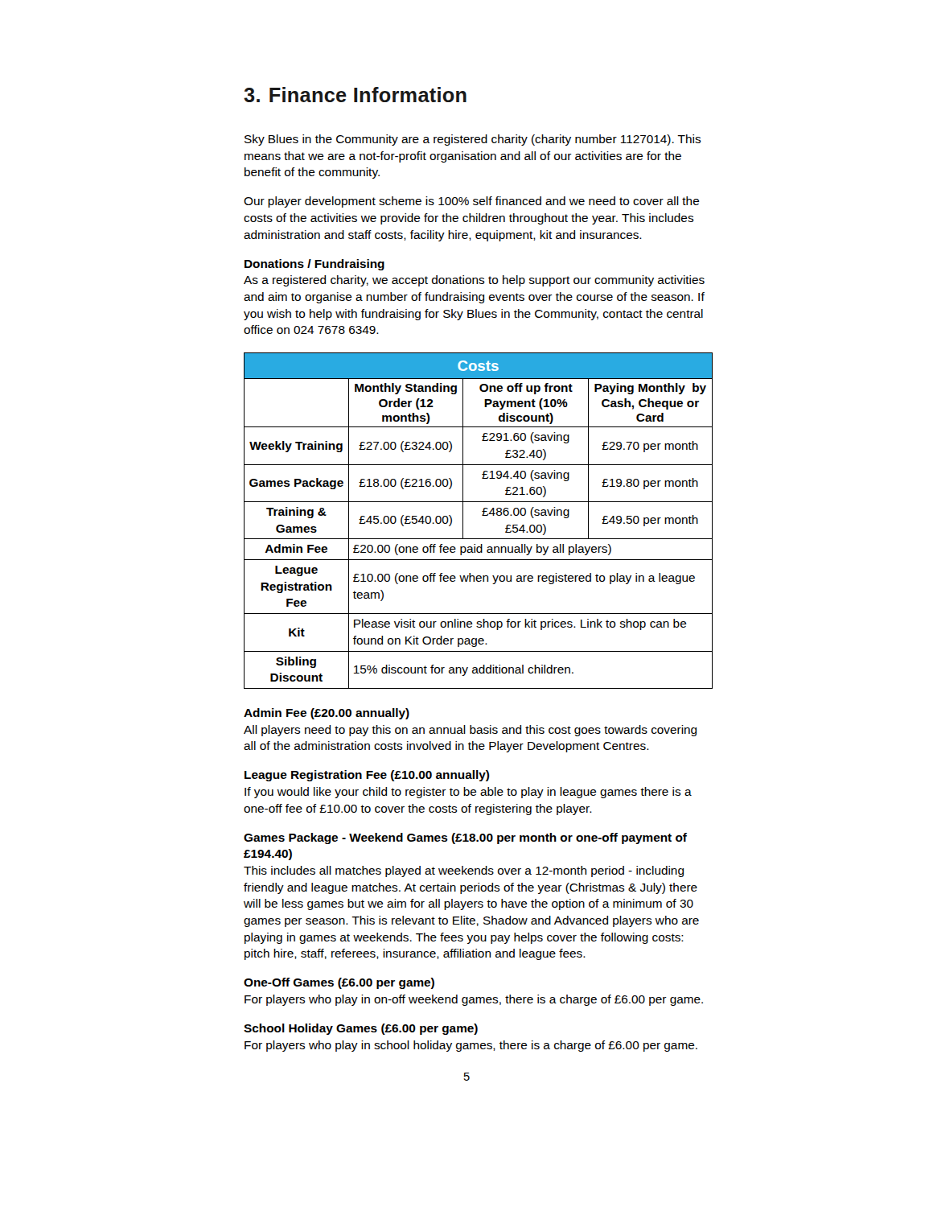3. Finance Information
Sky Blues in the Community are a registered charity (charity number 1127014). This means that we are a not-for-profit organisation and all of our activities are for the benefit of the community.
Our player development scheme is 100% self financed and we need to cover all the costs of the activities we provide for the children throughout the year. This includes administration and staff costs, facility hire, equipment, kit and insurances.
Donations / Fundraising
As a registered charity, we accept donations to help support our community activities and aim to organise a number of fundraising events over the course of the season. If you wish to help with fundraising for Sky Blues in the Community, contact the central office on 024 7678 6349.
| Costs |
| --- |
| | Monthly Standing Order (12 months) | One off up front Payment (10% discount) | Paying Monthly by Cash, Cheque or Card |
| Weekly Training | £27.00 (£324.00) | £291.60 (saving £32.40) | £29.70 per month |
| Games Package | £18.00 (£216.00) | £194.40 (saving £21.60) | £19.80 per month |
| Training & Games | £45.00 (£540.00) | £486.00 (saving £54.00) | £49.50 per month |
| Admin Fee | £20.00 (one off fee paid annually by all players) |
| League Registration Fee | £10.00 (one off fee when you are registered to play in a league team) |
| Kit | Please visit our online shop for kit prices. Link to shop can be found on Kit Order page. |
| Sibling Discount | 15% discount for any additional children. |
Admin Fee (£20.00 annually)
All players need to pay this on an annual basis and this cost goes towards covering all of the administration costs involved in the Player Development Centres.
League Registration Fee (£10.00 annually)
If you would like your child to register to be able to play in league games there is a one-off fee of £10.00 to cover the costs of registering the player.
Games Package - Weekend Games (£18.00 per month or one-off payment of £194.40)
This includes all matches played at weekends over a 12-month period - including friendly and league matches. At certain periods of the year (Christmas & July) there will be less games but we aim for all players to have the option of a minimum of 30 games per season. This is relevant to Elite, Shadow and Advanced players who are playing in games at weekends. The fees you pay helps cover the following costs: pitch hire, staff, referees, insurance, affiliation and league fees.
One-Off Games (£6.00 per game)
For players who play in on-off weekend games, there is a charge of £6.00 per game.
School Holiday Games (£6.00 per game)
For players who play in school holiday games, there is a charge of £6.00 per game.
5